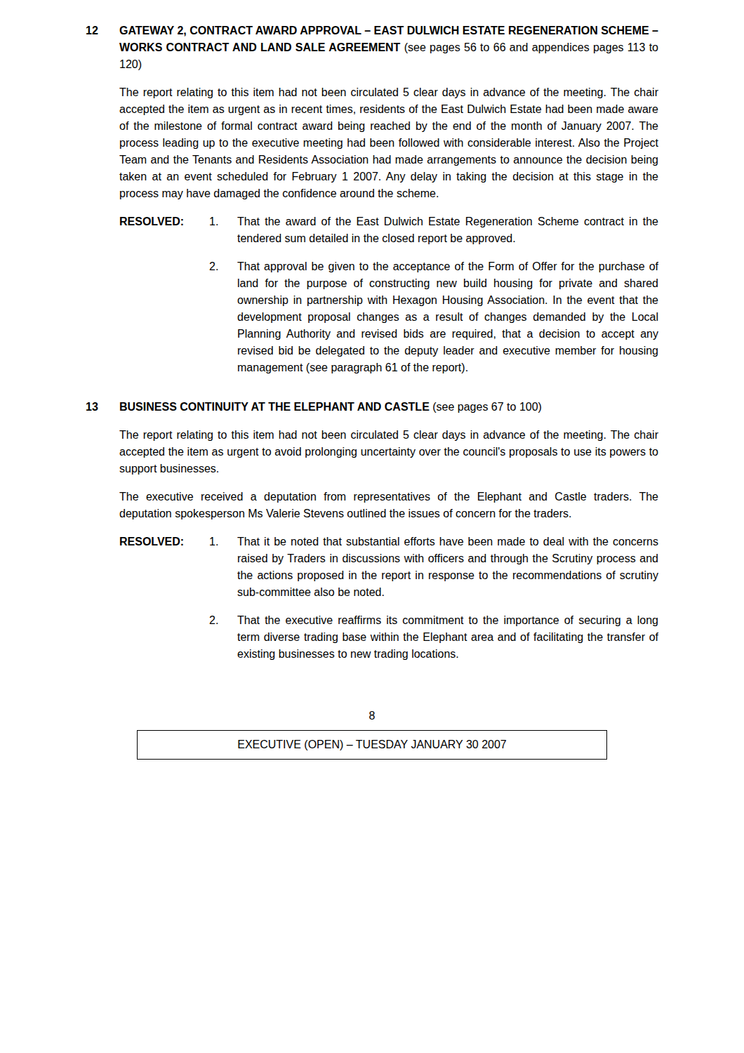12
GATEWAY 2, CONTRACT AWARD APPROVAL – EAST DULWICH ESTATE REGENERATION SCHEME – WORKS CONTRACT AND LAND SALE AGREEMENT (see pages 56 to 66 and appendices pages 113 to 120)
The report relating to this item had not been circulated 5 clear days in advance of the meeting. The chair accepted the item as urgent as in recent times, residents of the East Dulwich Estate had been made aware of the milestone of formal contract award being reached by the end of the month of January 2007. The process leading up to the executive meeting had been followed with considerable interest. Also the Project Team and the Tenants and Residents Association had made arrangements to announce the decision being taken at an event scheduled for February 1 2007. Any delay in taking the decision at this stage in the process may have damaged the confidence around the scheme.
RESOLVED:
1.
That the award of the East Dulwich Estate Regeneration Scheme contract in the tendered sum detailed in the closed report be approved.
2.
That approval be given to the acceptance of the Form of Offer for the purchase of land for the purpose of constructing new build housing for private and shared ownership in partnership with Hexagon Housing Association. In the event that the development proposal changes as a result of changes demanded by the Local Planning Authority and revised bids are required, that a decision to accept any revised bid be delegated to the deputy leader and executive member for housing management (see paragraph 61 of the report).
13
BUSINESS CONTINUITY AT THE ELEPHANT AND CASTLE (see pages 67 to 100)
The report relating to this item had not been circulated 5 clear days in advance of the meeting. The chair accepted the item as urgent to avoid prolonging uncertainty over the council's proposals to use its powers to support businesses.
The executive received a deputation from representatives of the Elephant and Castle traders. The deputation spokesperson Ms Valerie Stevens outlined the issues of concern for the traders.
RESOLVED:
1.
That it be noted that substantial efforts have been made to deal with the concerns raised by Traders in discussions with officers and through the Scrutiny process and the actions proposed in the report in response to the recommendations of scrutiny sub-committee also be noted.
2.
That the executive reaffirms its commitment to the importance of securing a long term diverse trading base within the Elephant area and of facilitating the transfer of existing businesses to new trading locations.
8
EXECUTIVE (OPEN) – TUESDAY JANUARY 30 2007